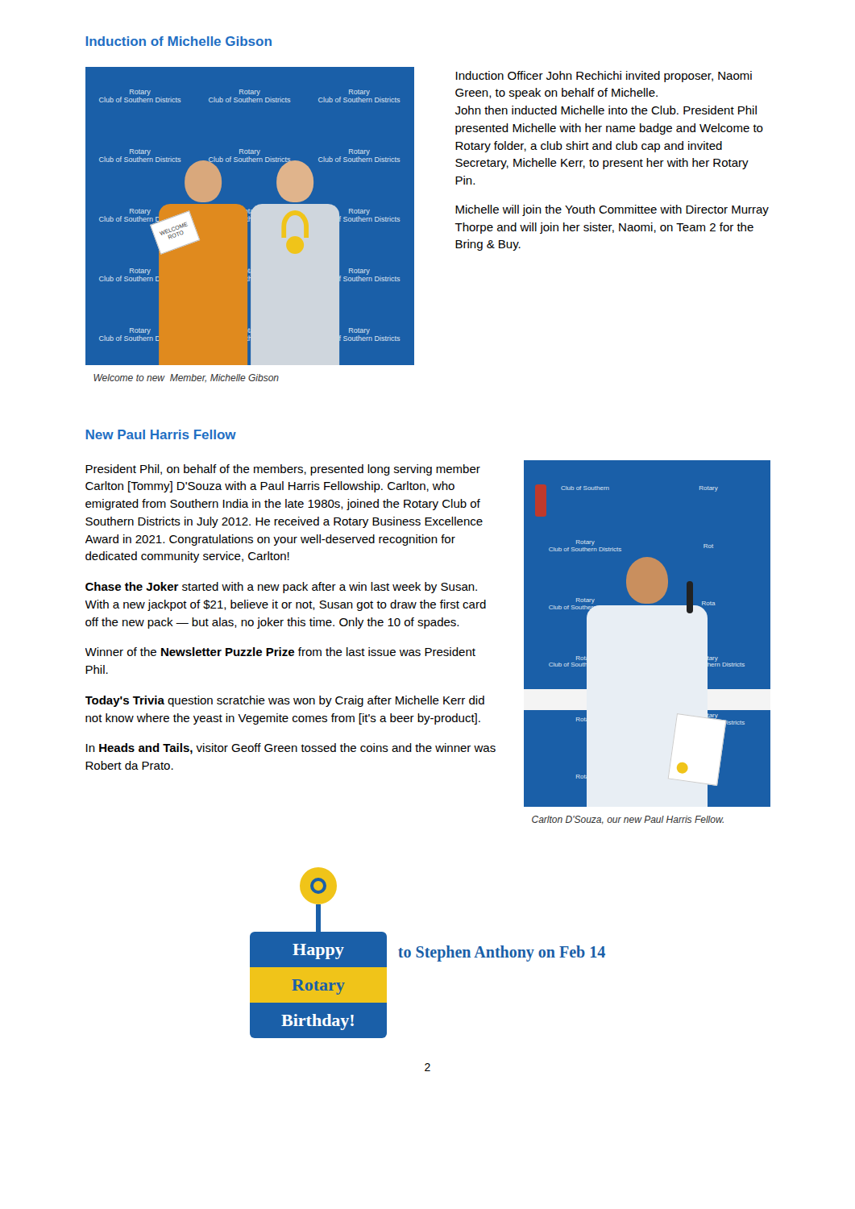Induction of Michelle Gibson
Rotary
Club of Southern Districts Rotary
Club of Southern Districts Rotary
Club of Southern Districts Rotary
Club of Southern Districts Rotary
Club of Southern Districts Rotary
Club of Southern Districts Rotary
Club of Southern Districts Rotary
Club of Southern Districts Rotary
Club of Southern Districts Rotary
Club of Southern Districts Rotary
Club of Southern Districts Rotary
Club of Southern Districts Rotary
Club of Southern Districts Rotary
Club of Southern Districts Rotary
Club of Southern Districts
WELCOME
ROTO
Welcome to new Member, Michelle Gibson
Induction Officer John Rechichi invited proposer, Naomi Green, to speak on behalf of Michelle.
John then inducted Michelle into the Club. President Phil presented Michelle with her name badge and Welcome to Rotary folder, a club shirt and club cap and invited Secretary, Michelle Kerr, to present her with her Rotary Pin.
Michelle will join the Youth Committee with Director Murray Thorpe and will join her sister, Naomi, on Team 2 for the Bring & Buy.
New Paul Harris Fellow
Club of Southern Rotary Rotary
Club of Southern Districts Rot Rotary
Club of Southern Districts Rota Rotary
Club of Southern Districts Rotary
Club of Southern Districts Rotary Rotary
Club of Southern Districts Rotary Rotary
Carlton D'Souza, our new Paul Harris Fellow.
President Phil, on behalf of the members, presented long serving member Carlton [Tommy] D'Souza with a Paul Harris Fellowship. Carlton, who emigrated from Southern India in the late 1980s, joined the Rotary Club of Southern Districts in July 2012. He received a Rotary Business Excellence Award in 2021. Congratulations on your well-deserved recognition for dedicated community service, Carlton!
Chase the Joker started with a new pack after a win last week by Susan. With a new jackpot of $21, believe it or not, Susan got to draw the first card off the new pack — but alas, no joker this time. Only the 10 of spades.
Winner of the Newsletter Puzzle Prize from the last issue was President Phil.
Today's Trivia question scratchie was won by Craig after Michelle Kerr did not know where the yeast in Vegemite comes from [it's a beer by-product].
In Heads and Tails, visitor Geoff Green tossed the coins and the winner was Robert da Prato.
Happy
Rotary
Birthday!
to Stephen Anthony on Feb 14
2